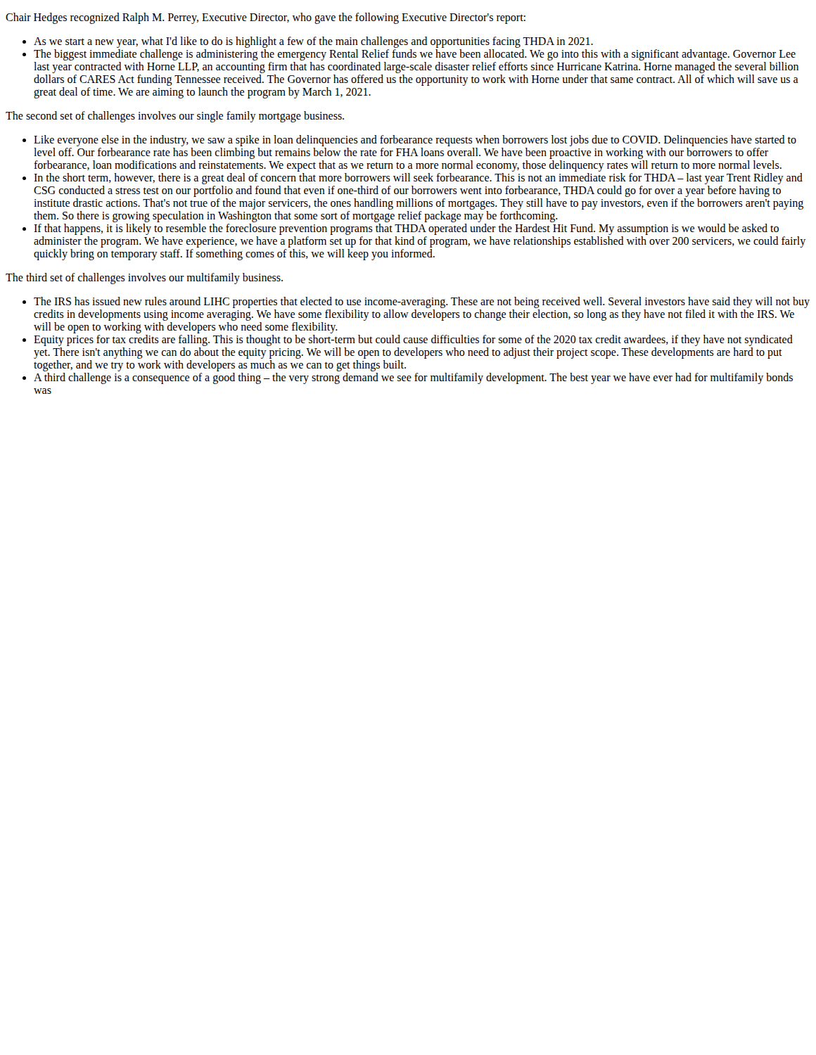Chair Hedges recognized Ralph M. Perrey, Executive Director, who gave the following Executive Director's report:
As we start a new year, what I'd like to do is highlight a few of the main challenges and opportunities facing THDA in 2021.
The biggest immediate challenge is administering the emergency Rental Relief funds we have been allocated. We go into this with a significant advantage. Governor Lee last year contracted with Horne LLP, an accounting firm that has coordinated large-scale disaster relief efforts since Hurricane Katrina. Horne managed the several billion dollars of CARES Act funding Tennessee received. The Governor has offered us the opportunity to work with Horne under that same contract. All of which will save us a great deal of time. We are aiming to launch the program by March 1, 2021.
The second set of challenges involves our single family mortgage business.
Like everyone else in the industry, we saw a spike in loan delinquencies and forbearance requests when borrowers lost jobs due to COVID. Delinquencies have started to level off. Our forbearance rate has been climbing but remains below the rate for FHA loans overall. We have been proactive in working with our borrowers to offer forbearance, loan modifications and reinstatements. We expect that as we return to a more normal economy, those delinquency rates will return to more normal levels.
In the short term, however, there is a great deal of concern that more borrowers will seek forbearance. This is not an immediate risk for THDA – last year Trent Ridley and CSG conducted a stress test on our portfolio and found that even if one-third of our borrowers went into forbearance, THDA could go for over a year before having to institute drastic actions. That's not true of the major servicers, the ones handling millions of mortgages. They still have to pay investors, even if the borrowers aren't paying them. So there is growing speculation in Washington that some sort of mortgage relief package may be forthcoming.
If that happens, it is likely to resemble the foreclosure prevention programs that THDA operated under the Hardest Hit Fund. My assumption is we would be asked to administer the program. We have experience, we have a platform set up for that kind of program, we have relationships established with over 200 servicers, we could fairly quickly bring on temporary staff. If something comes of this, we will keep you informed.
The third set of challenges involves our multifamily business.
The IRS has issued new rules around LIHC properties that elected to use income-averaging. These are not being received well. Several investors have said they will not buy credits in developments using income averaging. We have some flexibility to allow developers to change their election, so long as they have not filed it with the IRS. We will be open to working with developers who need some flexibility.
Equity prices for tax credits are falling. This is thought to be short-term but could cause difficulties for some of the 2020 tax credit awardees, if they have not syndicated yet. There isn't anything we can do about the equity pricing. We will be open to developers who need to adjust their project scope. These developments are hard to put together, and we try to work with developers as much as we can to get things built.
A third challenge is a consequence of a good thing – the very strong demand we see for multifamily development. The best year we have ever had for multifamily bonds was